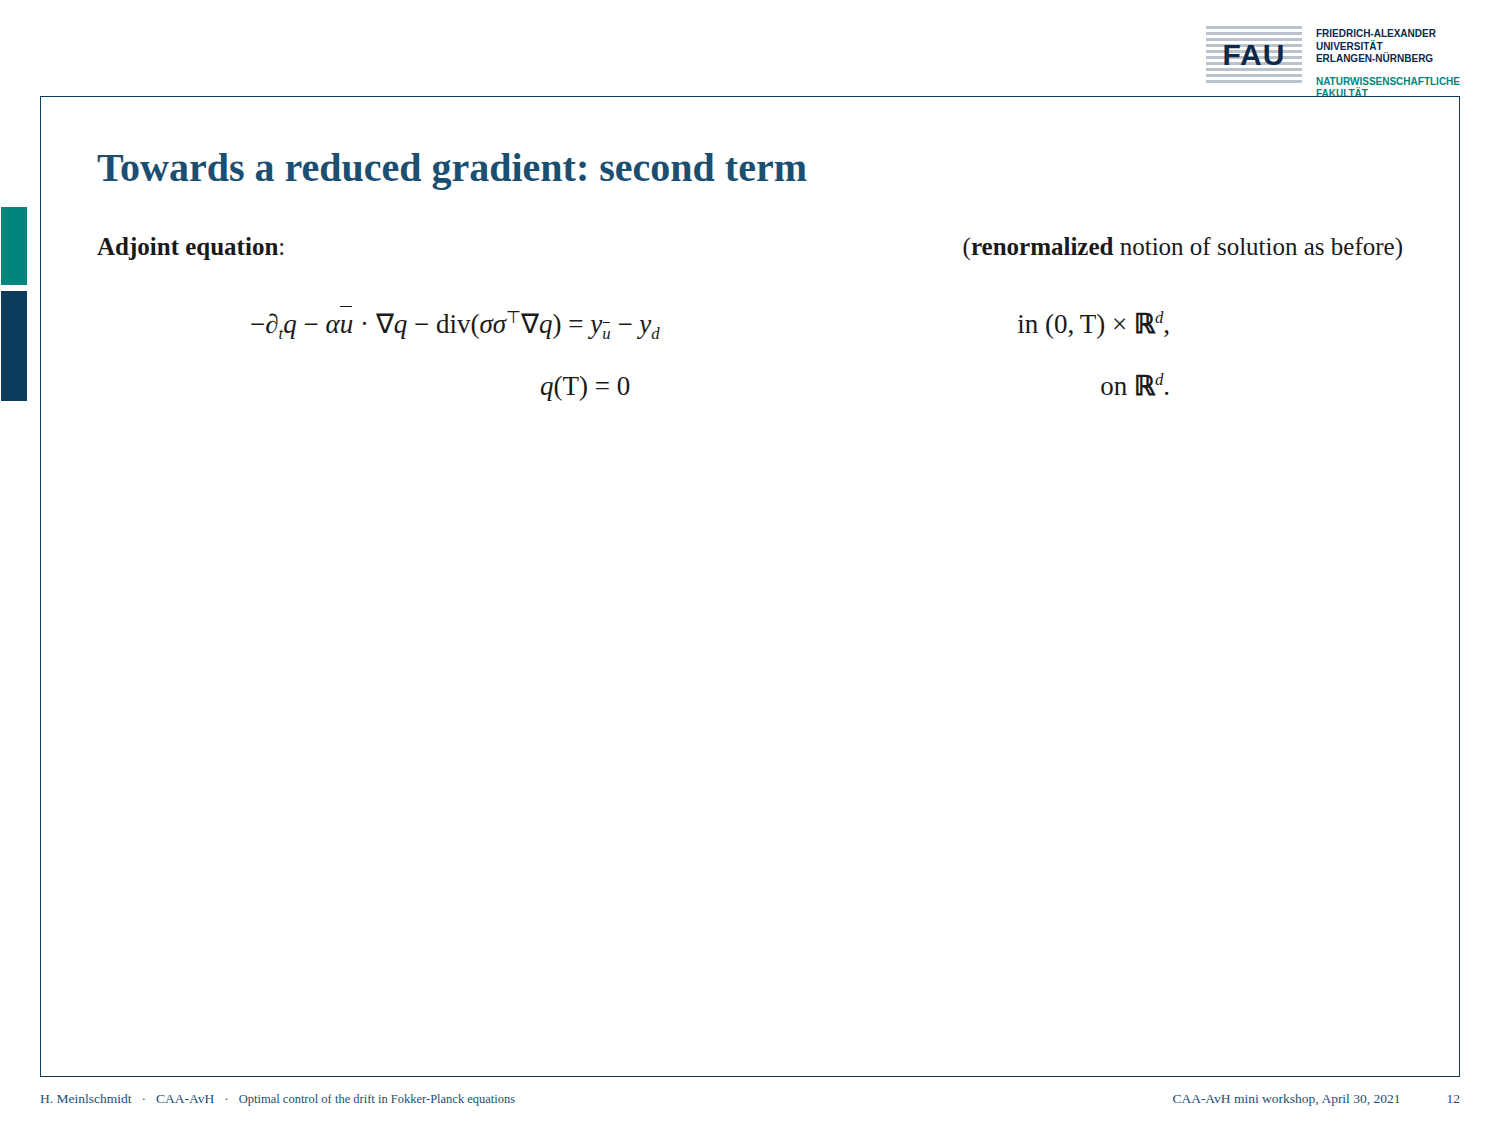FRIEDRICH-ALEXANDER
UNIVERSITÄT
ERLANGEN-NÜRNBERG
NATURWISSENSCHAFTLICHE
FAKULTÄT
Towards a reduced gradient: second term
Adjoint equation: (renormalized notion of solution as before)
−∂tq − αu · ∇q − div(σσ⊤∇q) = yu − yd
in (0, T) × ℝd,
q(T) = 0
on ℝd.
H. Meinlschmidt·CAA-AvH·Optimal control of the drift in Fokker-Planck equations
CAA-AvH mini workshop, April 30, 2021 12